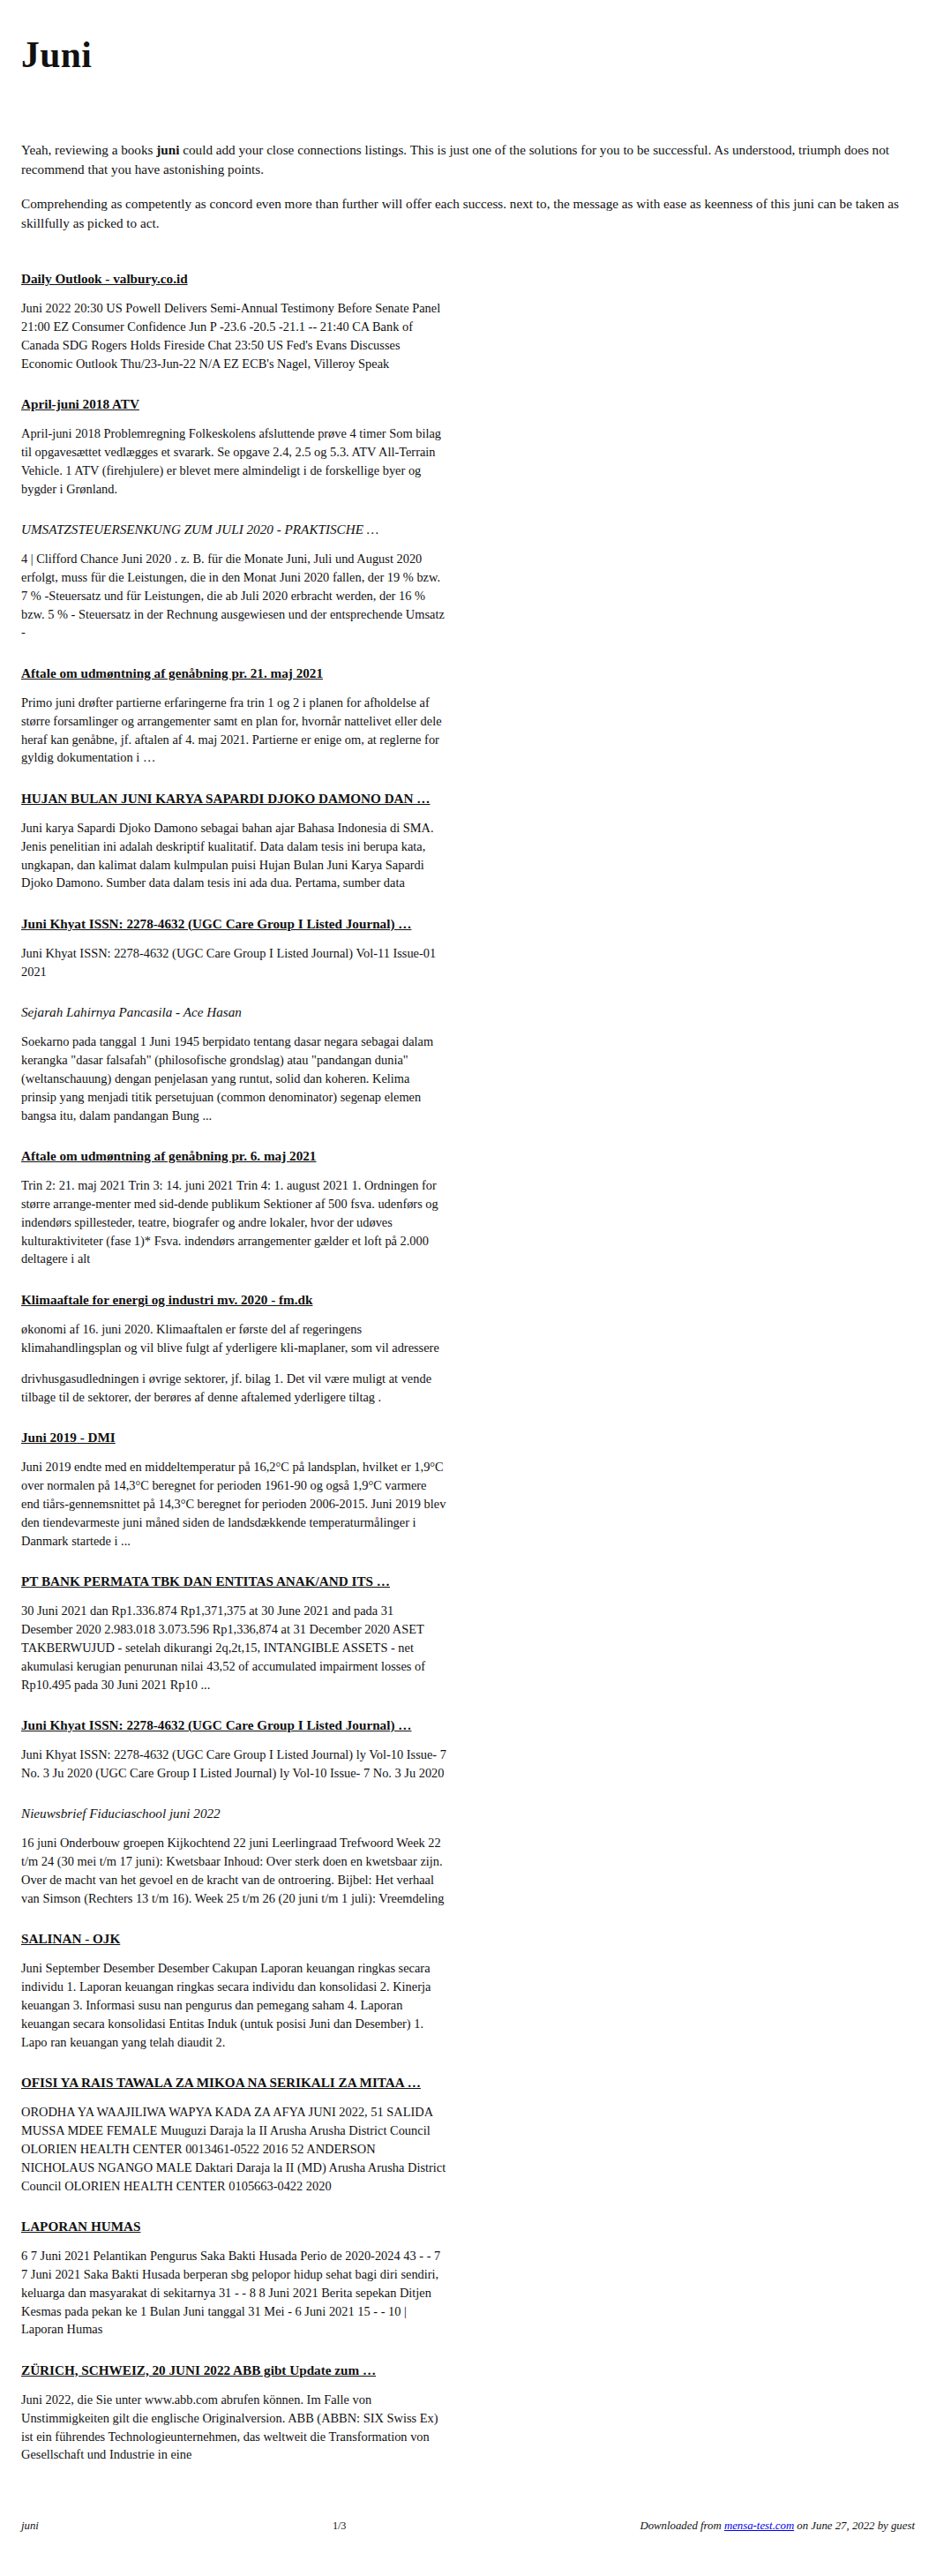Juni
Yeah, reviewing a books juni could add your close connections listings. This is just one of the solutions for you to be successful. As understood, triumph does not recommend that you have astonishing points.
Comprehending as competently as concord even more than further will offer each success. next to, the message as with ease as keenness of this juni can be taken as skillfully as picked to act.
Daily Outlook - valbury.co.id
Juni 2022 20:30 US Powell Delivers Semi-Annual Testimony Before Senate Panel 21:00 EZ Consumer Confidence Jun P -23.6 -20.5 -21.1 -- 21:40 CA Bank of Canada SDG Rogers Holds Fireside Chat 23:50 US Fed's Evans Discusses Economic Outlook Thu/23-Jun-22 N/A EZ ECB's Nagel, Villeroy Speak
April-juni 2018 ATV
April-juni 2018 Problemregning Folkeskolens afsluttende prøve 4 timer Som bilag til opgavesættet vedlægges et svarark. Se opgave 2.4, 2.5 og 5.3. ATV All-Terrain Vehicle. 1 ATV (firehjulere) er blevet mere almindeligt i de forskellige byer og bygder i Grønland.
UMSATZSTEUERSENKUNG ZUM JULI 2020 - PRAKTISCHE …
4 | Clifford Chance Juni 2020 . z. B. für die Monate Juni, Juli und August 2020 erfolgt, muss für die Leistungen, die in den Monat Juni 2020 fallen, der 19 % bzw. 7 % -Steuersatz und für Leistungen, die ab Juli 2020 erbracht werden, der 16 % bzw. 5 % - Steuersatz in der Rechnung ausgewiesen und der entsprechende Umsatz -
Aftale om udmøntning af genåbning pr. 21. maj 2021
Primo juni drøfter partierne erfaringerne fra trin 1 og 2 i planen for afholdelse af større forsamlinger og arrangementer samt en plan for, hvornår nattelivet eller dele heraf kan genåbne, jf. aftalen af 4. maj 2021. Partierne er enige om, at reglerne for gyldig dokumentation i …
HUJAN BULAN JUNI KARYA SAPARDI DJOKO DAMONO DAN …
Juni karya Sapardi Djoko Damono sebagai bahan ajar Bahasa Indonesia di SMA. Jenis penelitian ini adalah deskriptif kualitatif. Data dalam tesis ini berupa kata, ungkapan, dan kalimat dalam kulmpulan puisi Hujan Bulan Juni Karya Sapardi Djoko Damono. Sumber data dalam tesis ini ada dua. Pertama, sumber data
Juni Khyat ISSN: 2278-4632 (UGC Care Group I Listed Journal) …
Juni Khyat ISSN: 2278-4632 (UGC Care Group I Listed Journal) Vol-11 Issue-01 2021
Sejarah Lahirnya Pancasila - Ace Hasan
Soekarno pada tanggal 1 Juni 1945 berpidato tentang dasar negara sebagai dalam kerangka "dasar falsafah" (philosofische grondslag) atau "pandangan dunia" (weltanschauung) dengan penjelasan yang runtut, solid dan koheren. Kelima prinsip yang menjadi titik persetujuan (common denominator) segenap elemen bangsa itu, dalam pandangan Bung ...
Aftale om udmøntning af genåbning pr. 6. maj 2021
Trin 2: 21. maj 2021 Trin 3: 14. juni 2021 Trin 4: 1. august 2021 1. Ordningen for større arrange-menter med sid-dende publikum Sektioner af 500 fsva. udenførs og indendørs spillesteder, teatre, biografer og andre lokaler, hvor der udøves kulturaktiviteter (fase 1)* Fsva. indendørs arrangementer gælder et loft på 2.000 deltagere i alt
Klimaaftale for energi og industri mv. 2020 - fm.dk
økonomi af 16. juni 2020. Klimaaftalen er første del af regeringens klimahandlingsplan og vil blive fulgt af yderligere kli-maplaner, som vil adressere
drivhusgasudledningen i øvrige sektorer, jf. bilag 1. Det vil være muligt at vende tilbage til de sektorer, der berøres af denne aftalemed yderligere tiltag .
Juni 2019 - DMI
Juni 2019 endte med en middeltemperatur på 16,2°C på landsplan, hvilket er 1,9°C over normalen på 14,3°C beregnet for perioden 1961-90 og også 1,9°C varmere end tiårs-gennemsnittet på 14,3°C beregnet for perioden 2006-2015. Juni 2019 blev den tiendevarmeste juni måned siden de landsdækkende temperaturmålinger i Danmark startede i ...
PT BANK PERMATA TBK DAN ENTITAS ANAK/AND ITS …
30 Juni 2021 dan Rp1.336.874 Rp1,371,375 at 30 June 2021 and pada 31 Desember 2020 2.983.018 3.073.596 Rp1,336,874 at 31 December 2020 ASET TAKBERWUJUD - setelah dikurangi 2q,2t,15, INTANGIBLE ASSETS - net akumulasi kerugian penurunan nilai 43,52 of accumulated impairment losses of Rp10.495 pada 30 Juni 2021 Rp10 ...
Juni Khyat ISSN: 2278-4632 (UGC Care Group I Listed Journal) …
Juni Khyat ISSN: 2278-4632 (UGC Care Group I Listed Journal) ly Vol-10 Issue- 7 No. 3 Ju 2020 (UGC Care Group I Listed Journal) ly Vol-10 Issue- 7 No. 3 Ju 2020
Nieuwsbrief Fiduciaschool juni 2022
16 juni Onderbouw groepen Kijkochtend 22 juni Leerlingraad Trefwoord Week 22 t/m 24 (30 mei t/m 17 juni): Kwetsbaar Inhoud: Over sterk doen en kwetsbaar zijn. Over de macht van het gevoel en de kracht van de ontroering. Bijbel: Het verhaal van Simson (Rechters 13 t/m 16). Week 25 t/m 26 (20 juni t/m 1 juli): Vreemdeling
SALINAN - OJK
Juni September Desember Desember Cakupan Laporan keuangan ringkas secara individu 1. Laporan keuangan ringkas secara individu dan konsolidasi 2. Kinerja keuangan 3. Informasi susu nan pengurus dan pemegang saham 4. Laporan keuangan secara konsolidasi Entitas Induk (untuk posisi Juni dan Desember) 1. Lapo ran keuangan yang telah diaudit 2.
OFISI YA RAIS TAWALA ZA MIKOA NA SERIKALI ZA MITAA …
ORODHA YA WAAJILIWA WAPYA KADA ZA AFYA JUNI 2022, 51 SALIDA MUSSA MDEE FEMALE Muuguzi Daraja la II Arusha Arusha District Council OLORIEN HEALTH CENTER 0013461-0522 2016 52 ANDERSON NICHOLAUS NGANGO MALE Daktari Daraja la II (MD) Arusha Arusha District Council OLORIEN HEALTH CENTER 0105663-0422 2020
LAPORAN HUMAS
6 7 Juni 2021 Pelantikan Pengurus Saka Bakti Husada Perio de 2020-2024 43 - - 7 7 Juni 2021 Saka Bakti Husada berperan sbg pelopor hidup sehat bagi diri sendiri, keluarga dan masyarakat di sekitarnya 31 - - 8 8 Juni 2021 Berita sepekan Ditjen Kesmas pada pekan ke 1 Bulan Juni tanggal 31 Mei - 6 Juni 2021 15 - - 10 | Laporan Humas
ZÜRICH, SCHWEIZ, 20 JUNI 2022 ABB gibt Update zum …
Juni 2022, die Sie unter www.abb.com abrufen können. Im Falle von Unstimmigkeiten gilt die englische Originalversion. ABB (ABBN: SIX Swiss Ex) ist ein führendes Technologieunternehmen, das weltweit die Transformation von Gesellschaft und Industrie in eine
juni
1/3
Downloaded from mensa-test.com on June 27, 2022 by guest